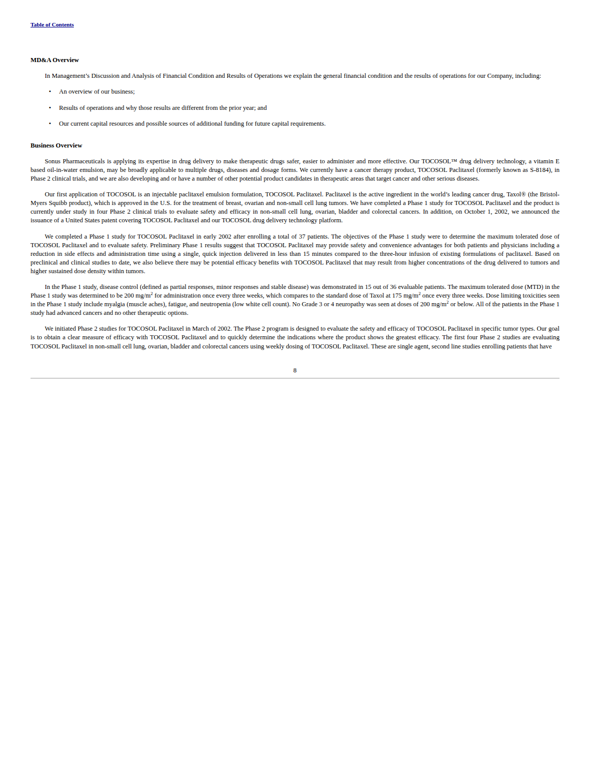Table of Contents
MD&A Overview
In Management’s Discussion and Analysis of Financial Condition and Results of Operations we explain the general financial condition and the results of operations for our Company, including:
An overview of our business;
Results of operations and why those results are different from the prior year; and
Our current capital resources and possible sources of additional funding for future capital requirements.
Business Overview
Sonus Pharmaceuticals is applying its expertise in drug delivery to make therapeutic drugs safer, easier to administer and more effective. Our TOCOSOL™ drug delivery technology, a vitamin E based oil-in-water emulsion, may be broadly applicable to multiple drugs, diseases and dosage forms. We currently have a cancer therapy product, TOCOSOL Paclitaxel (formerly known as S-8184), in Phase 2 clinical trials, and we are also developing and or have a number of other potential product candidates in therapeutic areas that target cancer and other serious diseases.
Our first application of TOCOSOL is an injectable paclitaxel emulsion formulation, TOCOSOL Paclitaxel. Paclitaxel is the active ingredient in the world’s leading cancer drug, Taxol® (the Bristol-Myers Squibb product), which is approved in the U.S. for the treatment of breast, ovarian and non-small cell lung tumors. We have completed a Phase 1 study for TOCOSOL Paclitaxel and the product is currently under study in four Phase 2 clinical trials to evaluate safety and efficacy in non-small cell lung, ovarian, bladder and colorectal cancers. In addition, on October 1, 2002, we announced the issuance of a United States patent covering TOCOSOL Paclitaxel and our TOCOSOL drug delivery technology platform.
We completed a Phase 1 study for TOCOSOL Paclitaxel in early 2002 after enrolling a total of 37 patients. The objectives of the Phase 1 study were to determine the maximum tolerated dose of TOCOSOL Paclitaxel and to evaluate safety. Preliminary Phase 1 results suggest that TOCOSOL Paclitaxel may provide safety and convenience advantages for both patients and physicians including a reduction in side effects and administration time using a single, quick injection delivered in less than 15 minutes compared to the three-hour infusion of existing formulations of paclitaxel. Based on preclinical and clinical studies to date, we also believe there may be potential efficacy benefits with TOCOSOL Paclitaxel that may result from higher concentrations of the drug delivered to tumors and higher sustained dose density within tumors.
In the Phase 1 study, disease control (defined as partial responses, minor responses and stable disease) was demonstrated in 15 out of 36 evaluable patients. The maximum tolerated dose (MTD) in the Phase 1 study was determined to be 200 mg/m2 for administration once every three weeks, which compares to the standard dose of Taxol at 175 mg/m2 once every three weeks. Dose limiting toxicities seen in the Phase 1 study include myalgia (muscle aches), fatigue, and neutropenia (low white cell count). No Grade 3 or 4 neuropathy was seen at doses of 200 mg/m2 or below. All of the patients in the Phase 1 study had advanced cancers and no other therapeutic options.
We initiated Phase 2 studies for TOCOSOL Paclitaxel in March of 2002. The Phase 2 program is designed to evaluate the safety and efficacy of TOCOSOL Paclitaxel in specific tumor types. Our goal is to obtain a clear measure of efficacy with TOCOSOL Paclitaxel and to quickly determine the indications where the product shows the greatest efficacy. The first four Phase 2 studies are evaluating TOCOSOL Paclitaxel in non-small cell lung, ovarian, bladder and colorectal cancers using weekly dosing of TOCOSOL Paclitaxel. These are single agent, second line studies enrolling patients that have
8